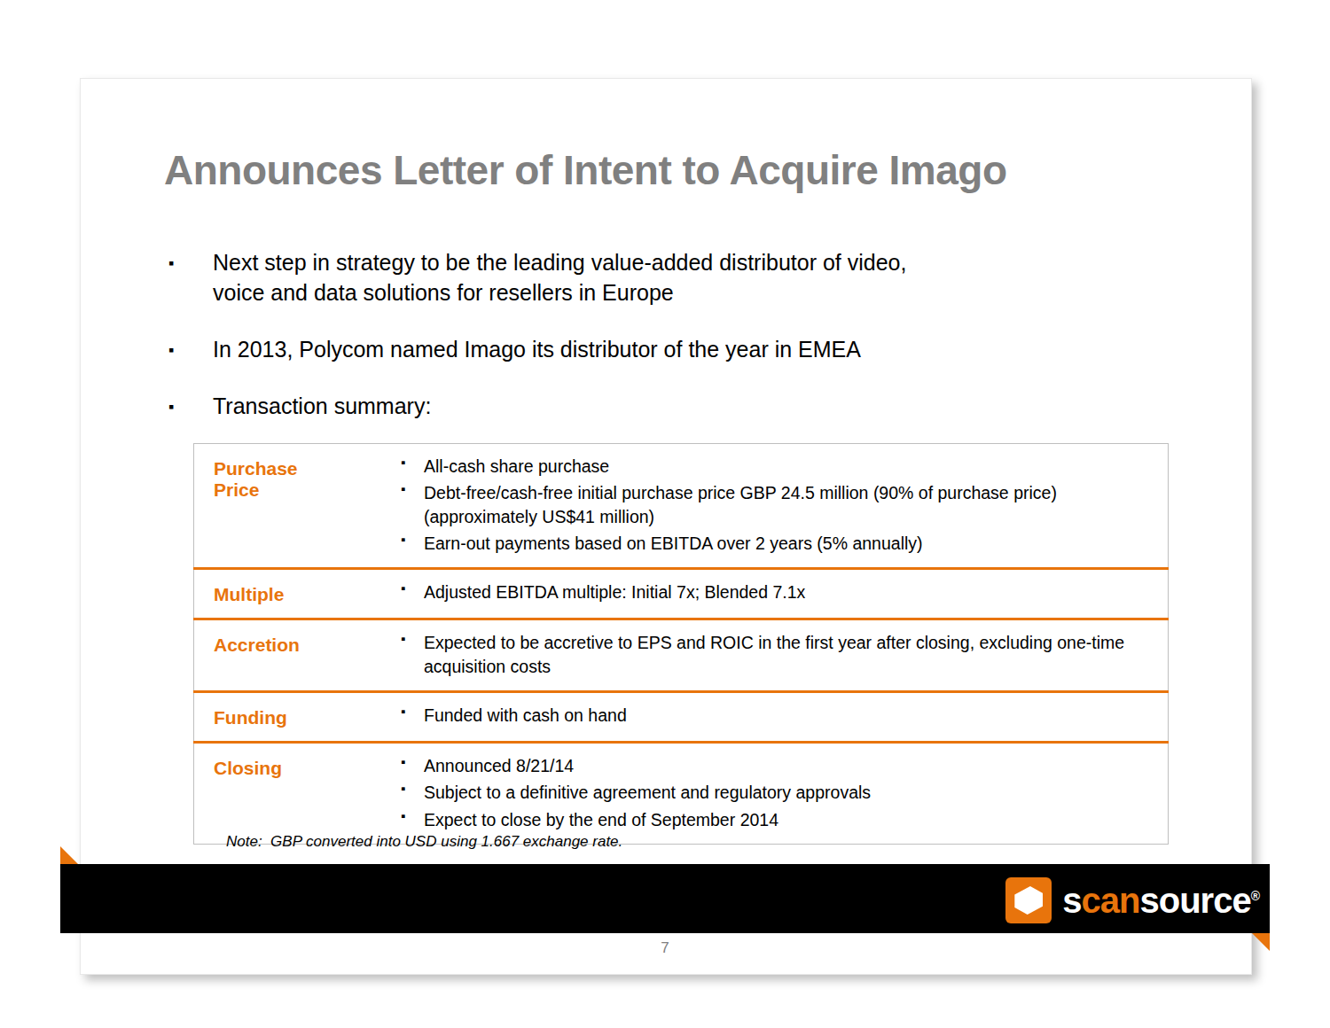Announces Letter of Intent to Acquire Imago
▪
Next step in strategy to be the leading value-added distributor of video,
voice and data solutions for resellers in Europe
▪
In 2013, Polycom named Imago its distributor of the year in EMEA
▪
Transaction summary:
| Purchase Price | All-cash share purchase Debt-free/cash-free initial purchase price GBP 24.5 million (90% of purchase price) (approximately US$41 million) Earn-out payments based on EBITDA over 2 years (5% annually) |
| Multiple | Adjusted EBITDA multiple: Initial 7x; Blended 7.1x |
| Accretion | Expected to be accretive to EPS and ROIC in the first year after closing, excluding one-time acquisition costs |
| Funding | Funded with cash on hand |
| Closing | Announced 8/21/14 Subject to a definitive agreement and regulatory approvals Expect to close by the end of September 2014 |
Note: GBP converted into USD using 1.667 exchange rate.
scansource®
7